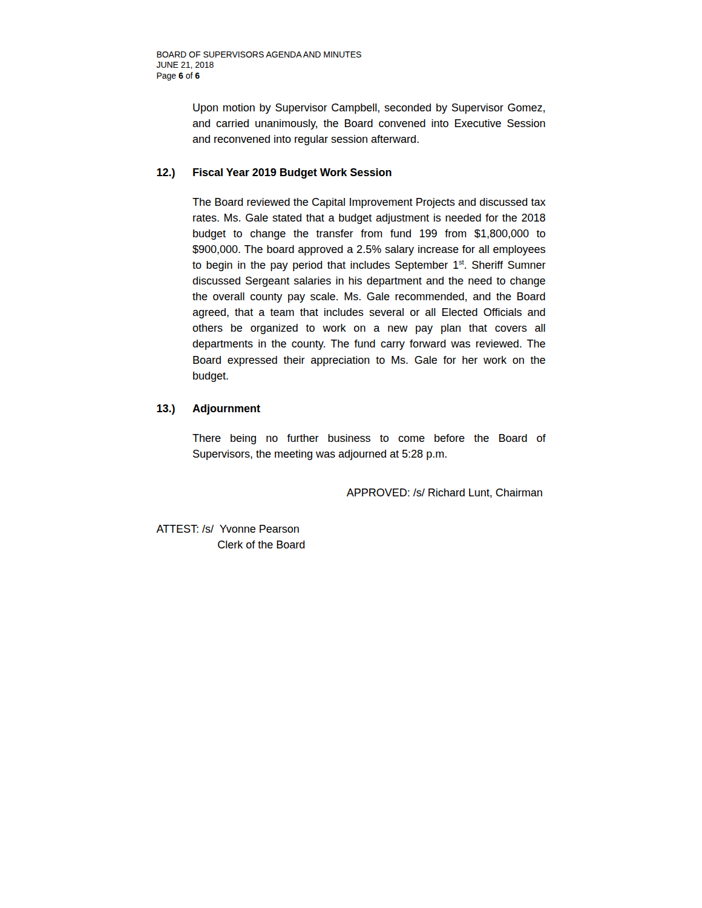BOARD OF SUPERVISORS AGENDA AND MINUTES
JUNE 21, 2018
Page 6 of 6
Upon motion by Supervisor Campbell, seconded by Supervisor Gomez, and carried unanimously, the Board convened into Executive Session and reconvened into regular session afterward.
12.)
Fiscal Year 2019 Budget Work Session
The Board reviewed the Capital Improvement Projects and discussed tax rates. Ms. Gale stated that a budget adjustment is needed for the 2018 budget to change the transfer from fund 199 from $1,800,000 to $900,000. The board approved a 2.5% salary increase for all employees to begin in the pay period that includes September 1st. Sheriff Sumner discussed Sergeant salaries in his department and the need to change the overall county pay scale. Ms. Gale recommended, and the Board agreed, that a team that includes several or all Elected Officials and others be organized to work on a new pay plan that covers all departments in the county. The fund carry forward was reviewed. The Board expressed their appreciation to Ms. Gale for her work on the budget.
13.)
Adjournment
There being no further business to come before the Board of Supervisors, the meeting was adjourned at 5:28 p.m.
APPROVED: /s/ Richard Lunt, Chairman
ATTEST: /s/ Yvonne Pearson
Clerk of the Board